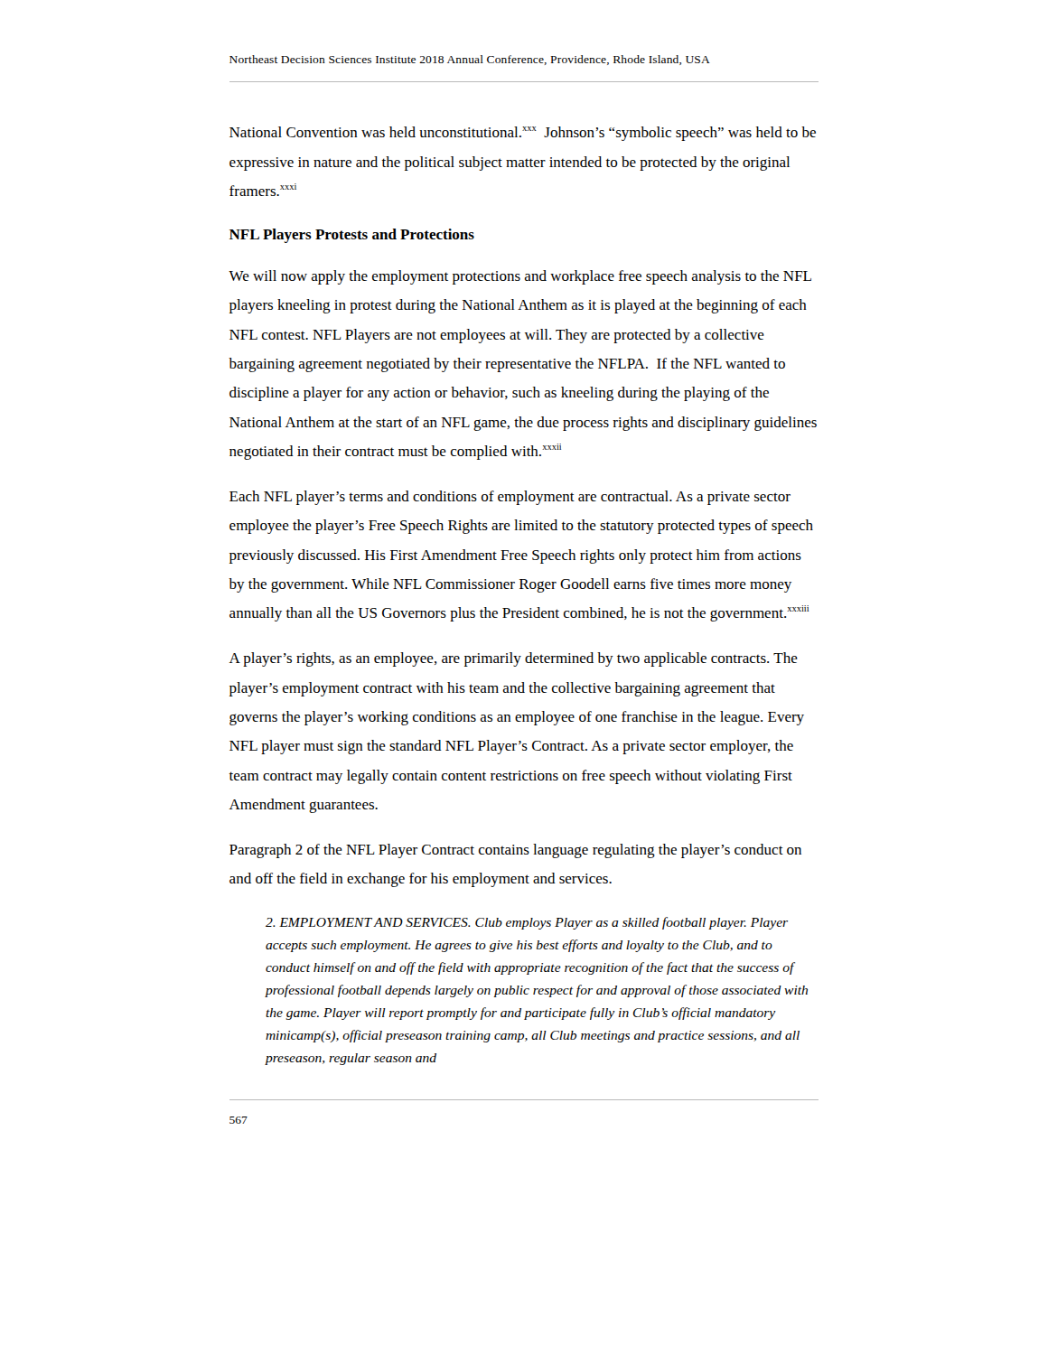Northeast Decision Sciences Institute 2018 Annual Conference, Providence, Rhode Island, USA
National Convention was held unconstitutional.xxx Johnson’s “symbolic speech” was held to be expressive in nature and the political subject matter intended to be protected by the original framers.xxxi
NFL Players Protests and Protections
We will now apply the employment protections and workplace free speech analysis to the NFL players kneeling in protest during the National Anthem as it is played at the beginning of each NFL contest. NFL Players are not employees at will. They are protected by a collective bargaining agreement negotiated by their representative the NFLPA. If the NFL wanted to discipline a player for any action or behavior, such as kneeling during the playing of the National Anthem at the start of an NFL game, the due process rights and disciplinary guidelines negotiated in their contract must be complied with.xxxii
Each NFL player’s terms and conditions of employment are contractual. As a private sector employee the player’s Free Speech Rights are limited to the statutory protected types of speech previously discussed. His First Amendment Free Speech rights only protect him from actions by the government. While NFL Commissioner Roger Goodell earns five times more money annually than all the US Governors plus the President combined, he is not the government.xxxiii
A player’s rights, as an employee, are primarily determined by two applicable contracts. The player’s employment contract with his team and the collective bargaining agreement that governs the player’s working conditions as an employee of one franchise in the league. Every NFL player must sign the standard NFL Player’s Contract. As a private sector employer, the team contract may legally contain content restrictions on free speech without violating First Amendment guarantees.
Paragraph 2 of the NFL Player Contract contains language regulating the player’s conduct on and off the field in exchange for his employment and services.
2. EMPLOYMENT AND SERVICES. Club employs Player as a skilled football player. Player accepts such employment. He agrees to give his best efforts and loyalty to the Club, and to conduct himself on and off the field with appropriate recognition of the fact that the success of professional football depends largely on public respect for and approval of those associated with the game. Player will report promptly for and participate fully in Club’s official mandatory minicamp(s), official preseason training camp, all Club meetings and practice sessions, and all preseason, regular season and
567